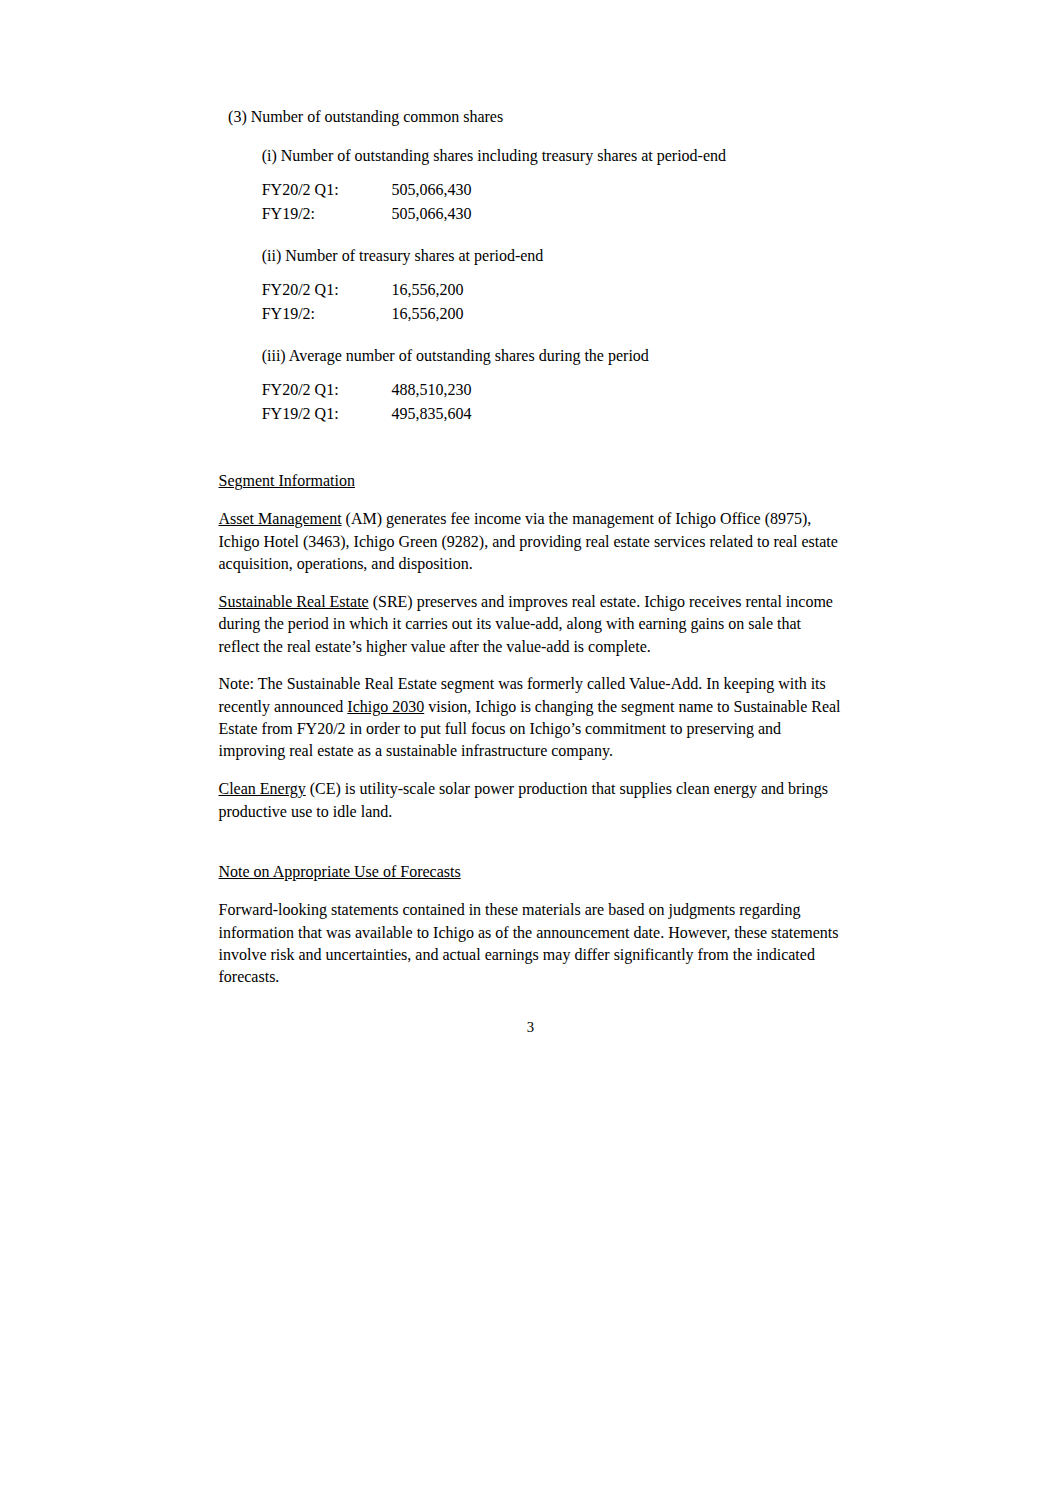(3) Number of outstanding common shares
(i) Number of outstanding shares including treasury shares at period-end
| FY20/2 Q1: | 505,066,430 |
| FY19/2: | 505,066,430 |
(ii) Number of treasury shares at period-end
| FY20/2 Q1: | 16,556,200 |
| FY19/2: | 16,556,200 |
(iii) Average number of outstanding shares during the period
| FY20/2 Q1: | 488,510,230 |
| FY19/2 Q1: | 495,835,604 |
Segment Information
Asset Management (AM) generates fee income via the management of Ichigo Office (8975), Ichigo Hotel (3463), Ichigo Green (9282), and providing real estate services related to real estate acquisition, operations, and disposition.
Sustainable Real Estate (SRE) preserves and improves real estate. Ichigo receives rental income during the period in which it carries out its value-add, along with earning gains on sale that reflect the real estate’s higher value after the value-add is complete.
Note: The Sustainable Real Estate segment was formerly called Value-Add. In keeping with its recently announced Ichigo 2030 vision, Ichigo is changing the segment name to Sustainable Real Estate from FY20/2 in order to put full focus on Ichigo’s commitment to preserving and improving real estate as a sustainable infrastructure company.
Clean Energy (CE) is utility-scale solar power production that supplies clean energy and brings productive use to idle land.
Note on Appropriate Use of Forecasts
Forward-looking statements contained in these materials are based on judgments regarding information that was available to Ichigo as of the announcement date. However, these statements involve risk and uncertainties, and actual earnings may differ significantly from the indicated forecasts.
3